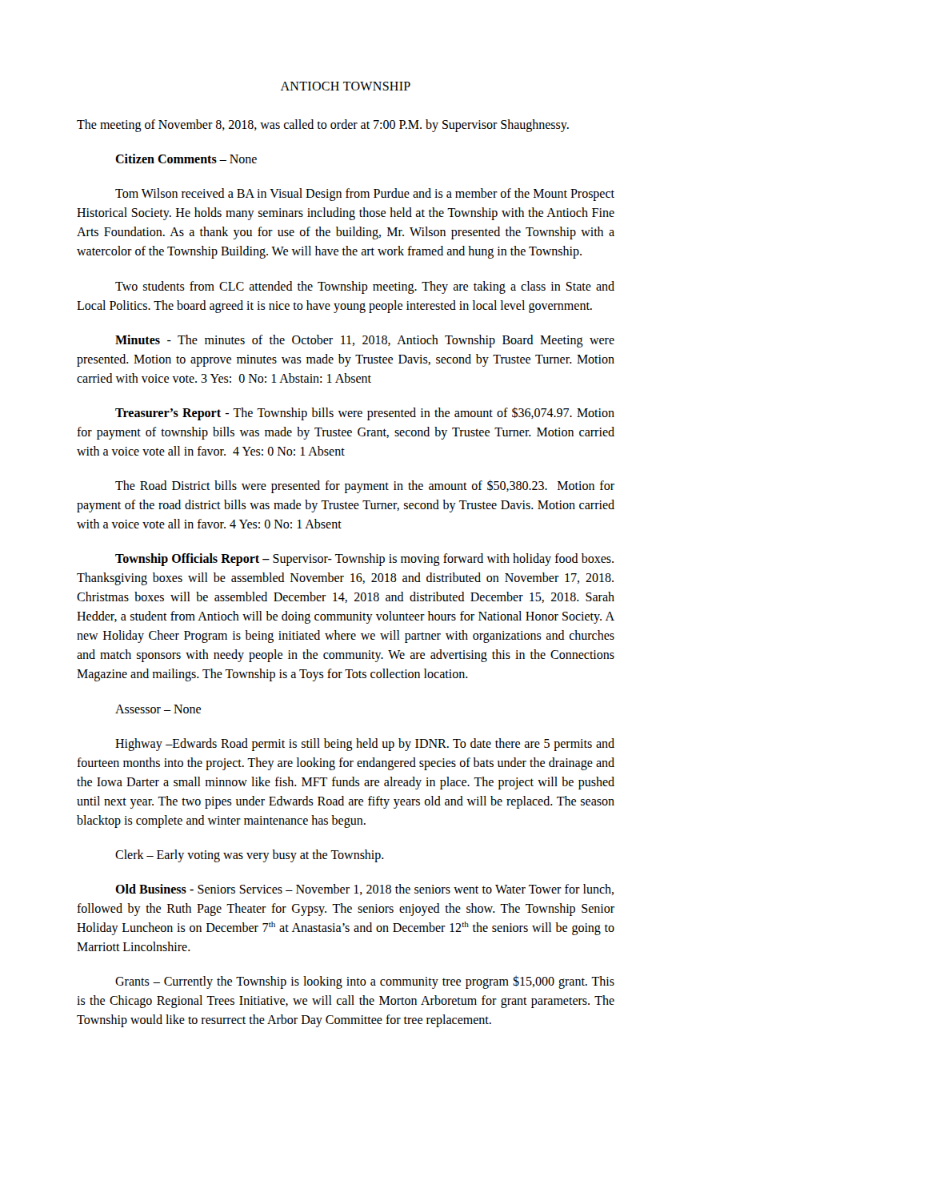ANTIOCH TOWNSHIP
The meeting of November 8, 2018, was called to order at 7:00 P.M. by Supervisor Shaughnessy.
Citizen Comments – None
Tom Wilson received a BA in Visual Design from Purdue and is a member of the Mount Prospect Historical Society. He holds many seminars including those held at the Township with the Antioch Fine Arts Foundation. As a thank you for use of the building, Mr. Wilson presented the Township with a watercolor of the Township Building. We will have the art work framed and hung in the Township.
Two students from CLC attended the Township meeting. They are taking a class in State and Local Politics. The board agreed it is nice to have young people interested in local level government.
Minutes - The minutes of the October 11, 2018, Antioch Township Board Meeting were presented. Motion to approve minutes was made by Trustee Davis, second by Trustee Turner. Motion carried with voice vote. 3 Yes: 0 No: 1 Abstain: 1 Absent
Treasurer’s Report - The Township bills were presented in the amount of $36,074.97. Motion for payment of township bills was made by Trustee Grant, second by Trustee Turner. Motion carried with a voice vote all in favor. 4 Yes: 0 No: 1 Absent
The Road District bills were presented for payment in the amount of $50,380.23. Motion for payment of the road district bills was made by Trustee Turner, second by Trustee Davis. Motion carried with a voice vote all in favor. 4 Yes: 0 No: 1 Absent
Township Officials Report – Supervisor- Township is moving forward with holiday food boxes. Thanksgiving boxes will be assembled November 16, 2018 and distributed on November 17, 2018. Christmas boxes will be assembled December 14, 2018 and distributed December 15, 2018. Sarah Hedder, a student from Antioch will be doing community volunteer hours for National Honor Society. A new Holiday Cheer Program is being initiated where we will partner with organizations and churches and match sponsors with needy people in the community. We are advertising this in the Connections Magazine and mailings. The Township is a Toys for Tots collection location.
Assessor – None
Highway –Edwards Road permit is still being held up by IDNR. To date there are 5 permits and fourteen months into the project. They are looking for endangered species of bats under the drainage and the Iowa Darter a small minnow like fish. MFT funds are already in place. The project will be pushed until next year. The two pipes under Edwards Road are fifty years old and will be replaced. The season blacktop is complete and winter maintenance has begun.
Clerk – Early voting was very busy at the Township.
Old Business - Seniors Services – November 1, 2018 the seniors went to Water Tower for lunch, followed by the Ruth Page Theater for Gypsy. The seniors enjoyed the show. The Township Senior Holiday Luncheon is on December 7th at Anastasia’s and on December 12th the seniors will be going to Marriott Lincolnshire.
Grants – Currently the Township is looking into a community tree program $15,000 grant. This is the Chicago Regional Trees Initiative, we will call the Morton Arboretum for grant parameters. The Township would like to resurrect the Arbor Day Committee for tree replacement.